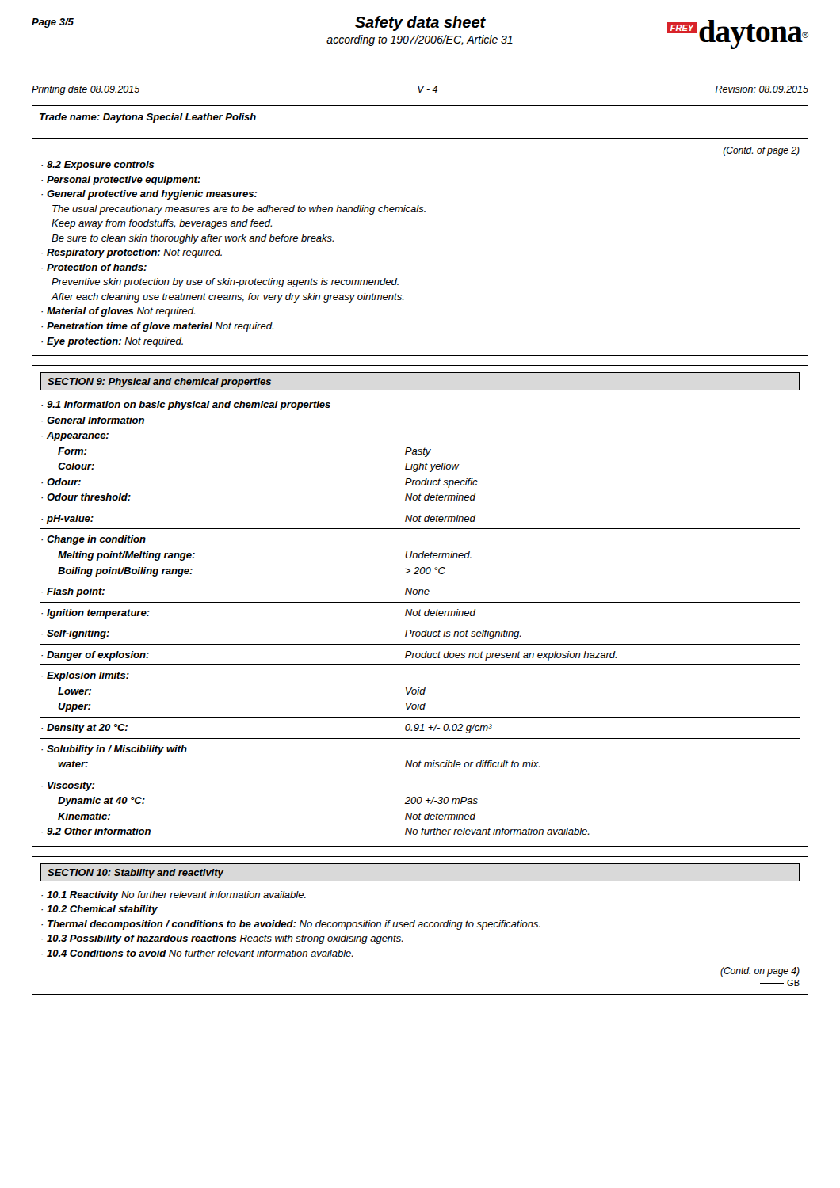Page 3/5
Safety data sheet
according to 1907/2006/EC, Article 31
FREY daytona®
Printing date 08.09.2015 V - 4 Revision: 08.09.2015
Trade name: Daytona Special Leather Polish
(Contd. of page 2)
· 8.2 Exposure controls
· Personal protective equipment:
· General protective and hygienic measures:
The usual precautionary measures are to be adhered to when handling chemicals.
Keep away from foodstuffs, beverages and feed.
Be sure to clean skin thoroughly after work and before breaks.
· Respiratory protection: Not required.
· Protection of hands:
Preventive skin protection by use of skin-protecting agents is recommended.
After each cleaning use treatment creams, for very dry skin greasy ointments.
· Material of gloves Not required.
· Penetration time of glove material Not required.
· Eye protection: Not required.
SECTION 9: Physical and chemical properties
| · 9.1 Information on basic physical and chemical properties | |
| · General Information | |
| · Appearance: | |
| Form: | Pasty |
| Colour: | Light yellow |
| · Odour: | Product specific |
| · Odour threshold: | Not determined |
| · pH-value: | Not determined |
| · Change in condition | |
| Melting point/Melting range: | Undetermined. |
| Boiling point/Boiling range: | > 200 °C |
| · Flash point: | None |
| · Ignition temperature: | Not determined |
| · Self-igniting: | Product is not selfigniting. |
| · Danger of explosion: | Product does not present an explosion hazard. |
| · Explosion limits: | |
| Lower: | Void |
| Upper: | Void |
| · Density at 20 °C: | 0.91 +/- 0.02 g/cm³ |
| · Solubility in / Miscibility with | |
| water: | Not miscible or difficult to mix. |
| · Viscosity: | |
| Dynamic at 40 °C: | 200 +/-30 mPas |
| Kinematic: | Not determined |
| · 9.2 Other information | No further relevant information available. |
SECTION 10: Stability and reactivity
· 10.1 Reactivity No further relevant information available.
· 10.2 Chemical stability
· Thermal decomposition / conditions to be avoided: No decomposition if used according to specifications.
· 10.3 Possibility of hazardous reactions Reacts with strong oxidising agents.
· 10.4 Conditions to avoid No further relevant information available.
(Contd. on page 4) GB